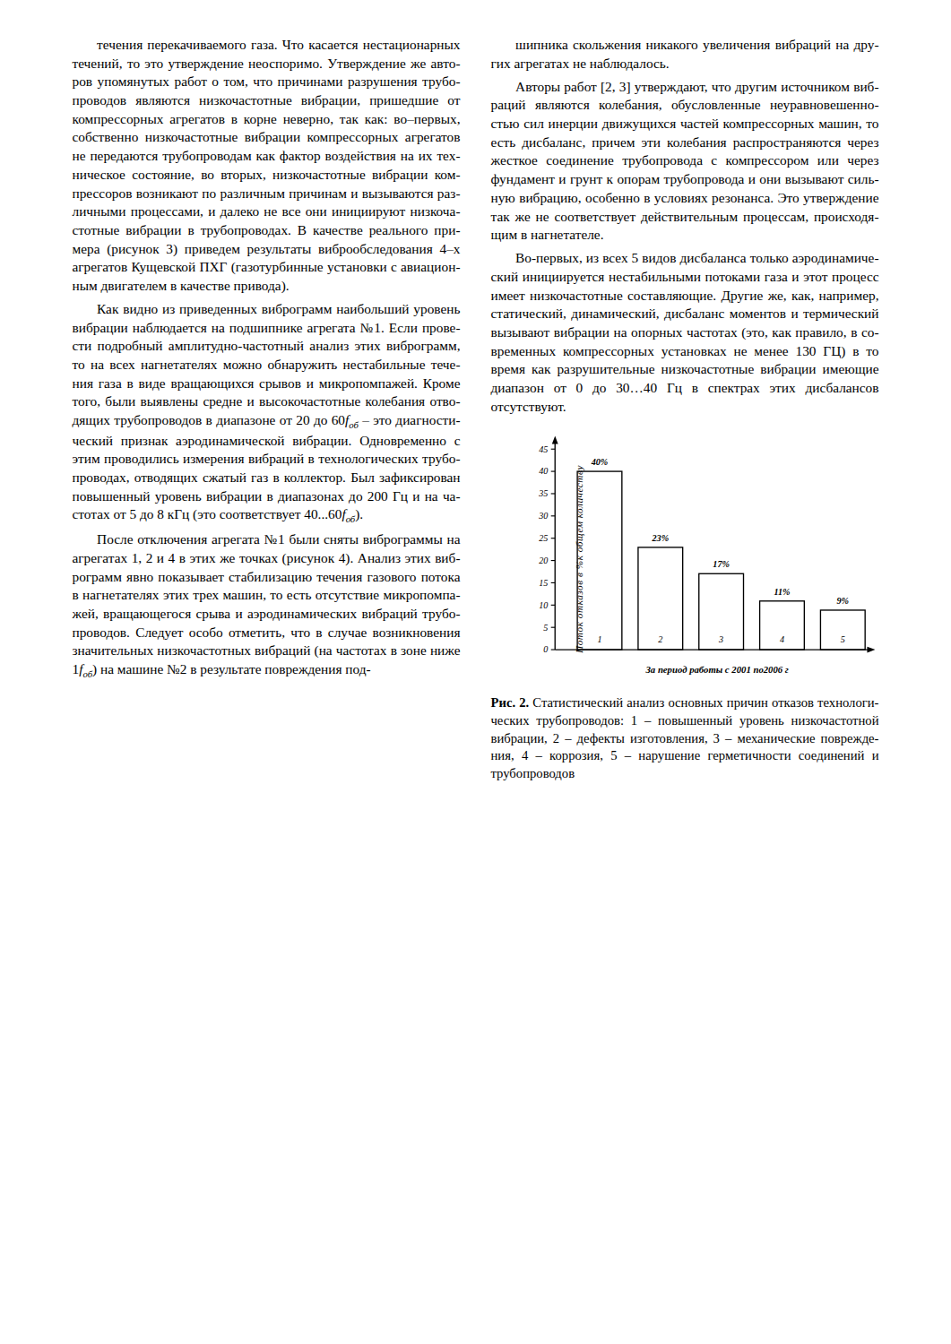течения перекачиваемого газа. Что касается нестационарных течений, то это утверждение неоспоримо. Утверждение же авторов упомянутых работ о том, что причинами разрушения трубопроводов являются низкочастотные вибрации, пришедшие от компрессорных агрегатов в корне неверно, так как: во–первых, собственно низкочастотные вибрации компрессорных агрегатов не передаются трубопроводам как фактор воздействия на их техническое состояние, во вторых, низкочастотные вибрации компрессоров возникают по различным причинам и вызываются различными процессами, и далеко не все они инициируют низкочастотные вибрации в трубопроводах. В качестве реального примера (рисунок 3) приведем результаты виброобследования 4–х агрегатов Кущевской ПХГ (газотурбинные установки с авиационным двигателем в качестве привода).
Как видно из приведенных виброграмм наибольший уровень вибрации наблюдается на подшипнике агрегата №1. Если провести подробный амплитудно-частотный анализ этих виброграмм, то на всех нагнетателях можно обнаружить нестабильные течения газа в виде вращающихся срывов и микропомпажей. Кроме того, были выявлены средне и высокочастотные колебания отводящих трубопроводов в диапазоне от 20 до 60fоб – это диагностический признак аэродинамической вибрации. Одновременно с этим проводились измерения вибраций в технологических трубопроводах, отводящих сжатый газ в коллектор. Был зафиксирован повышенный уровень вибрации в диапазонах до 200 Гц и на частотах от 5 до 8 кГц (это соответствует 40...60fоб).
После отключения агрегата №1 были сняты виброграммы на агрегатах 1, 2 и 4 в этих же точках (рисунок 4). Анализ этих виброграмм явно показывает стабилизацию течения газового потока в нагнетателях этих трех машин, то есть отсутствие микропомпажей, вращающегося срыва и аэродинамических вибраций трубопроводов. Следует особо отметить, что в случае возникновения значительных низкочастотных вибраций (на частотах в зоне ниже 1fоб) на машине №2 в результате повреждения под-
шипника скольжения никакого увеличения вибраций на других агрегатах не наблюдалось.
Авторы работ [2, 3] утверждают, что другим источником вибраций являются колебания, обусловленные неуравновешенностью сил инерции движущихся частей компрессорных машин, то есть дисбаланс, причем эти колебания распространяются через жесткое соединение трубопровода с компрессором или через фундамент и грунт к опорам трубопровода и они вызывают сильную вибрацию, особенно в условиях резонанса. Это утверждение так же не соответствует действительным процессам, происходящим в нагнетателе.
Во-первых, из всех 5 видов дисбаланса только аэродинамический инициируется нестабильными потоками газа и этот процесс имеет низкочастотные составляющие. Другие же, как, например, статический, динамический, дисбаланс моментов и термический вызывают вибрации на опорных частотах (это, как правило, в современных компрессорных установках не менее 130 ГЦ) в то время как разрушительные низкочастотные вибрации имеющие диапазон от 0 до 30…40 Гц в спектрах этих дисбалансов отсутствуют.
Поток отказов в %к общем количеству
0 5 10 15 20 25 30 35 40 45 40% 1 23% 2 17% 3 11% 4 9% 5 За период работы с 2001 по2006 г
Рис. 2. Статистический анализ основных причин отказов технологических трубопроводов: 1 – повышенный уровень низкочастотной вибрации, 2 – дефекты изготовления, 3 – механические повреждения, 4 – коррозия, 5 – нарушение герметичности соединений и трубопроводов